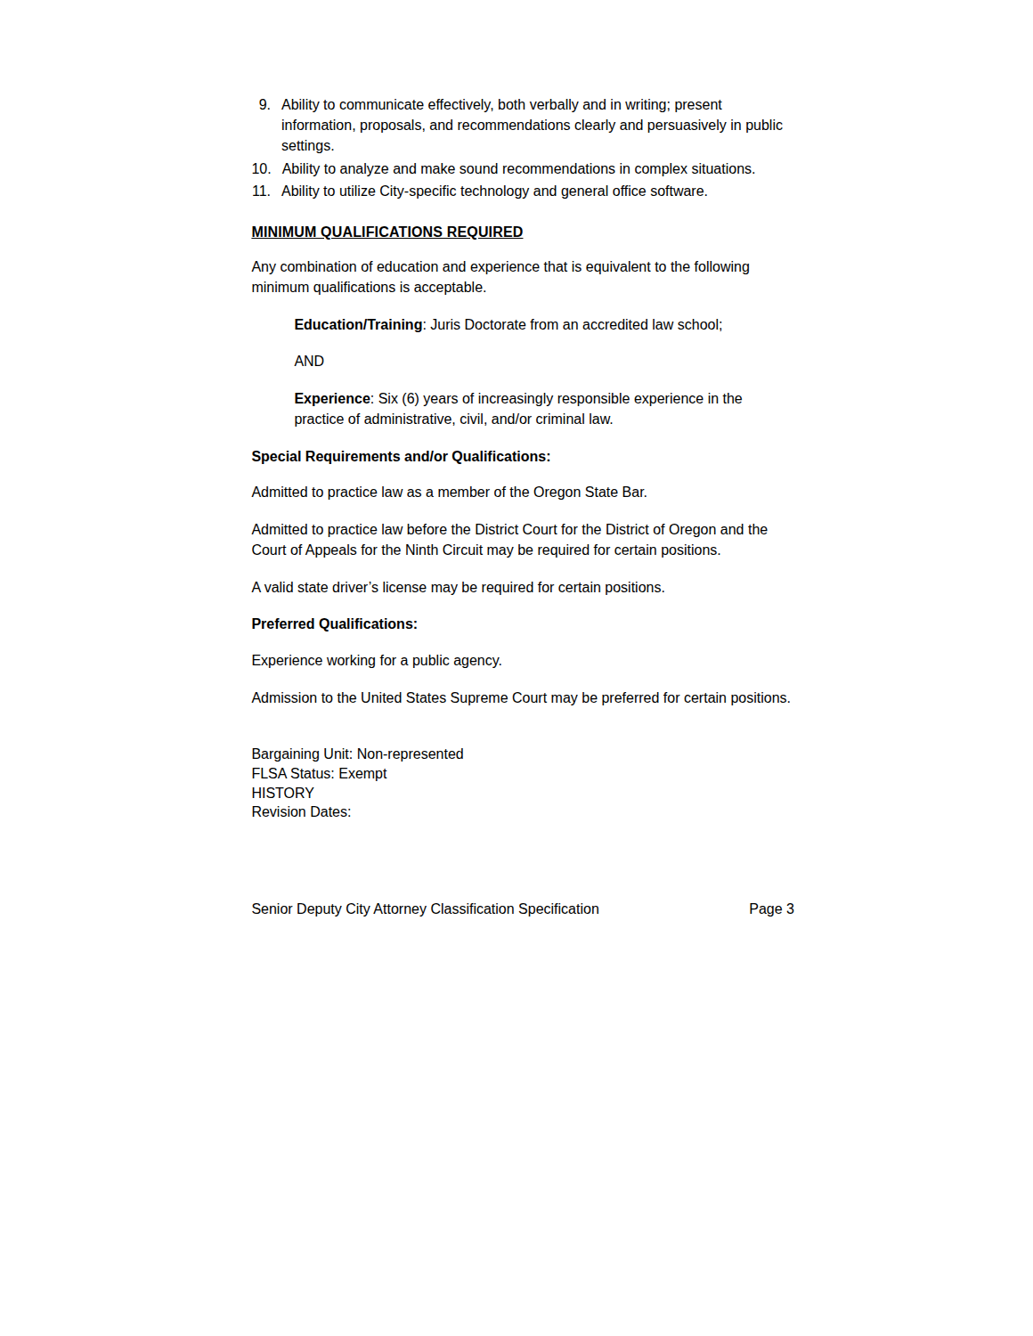9. Ability to communicate effectively, both verbally and in writing; present information, proposals, and recommendations clearly and persuasively in public settings.
10. Ability to analyze and make sound recommendations in complex situations.
11. Ability to utilize City-specific technology and general office software.
MINIMUM QUALIFICATIONS REQUIRED
Any combination of education and experience that is equivalent to the following minimum qualifications is acceptable.
Education/Training: Juris Doctorate from an accredited law school;
AND
Experience: Six (6) years of increasingly responsible experience in the practice of administrative, civil, and/or criminal law.
Special Requirements and/or Qualifications:
Admitted to practice law as a member of the Oregon State Bar.
Admitted to practice law before the District Court for the District of Oregon and the Court of Appeals for the Ninth Circuit may be required for certain positions.
A valid state driver’s license may be required for certain positions.
Preferred Qualifications:
Experience working for a public agency.
Admission to the United States Supreme Court may be preferred for certain positions.
Bargaining Unit: Non-represented
FLSA Status: Exempt
HISTORY
Revision Dates:
Senior Deputy City Attorney Classification Specification
Page 3